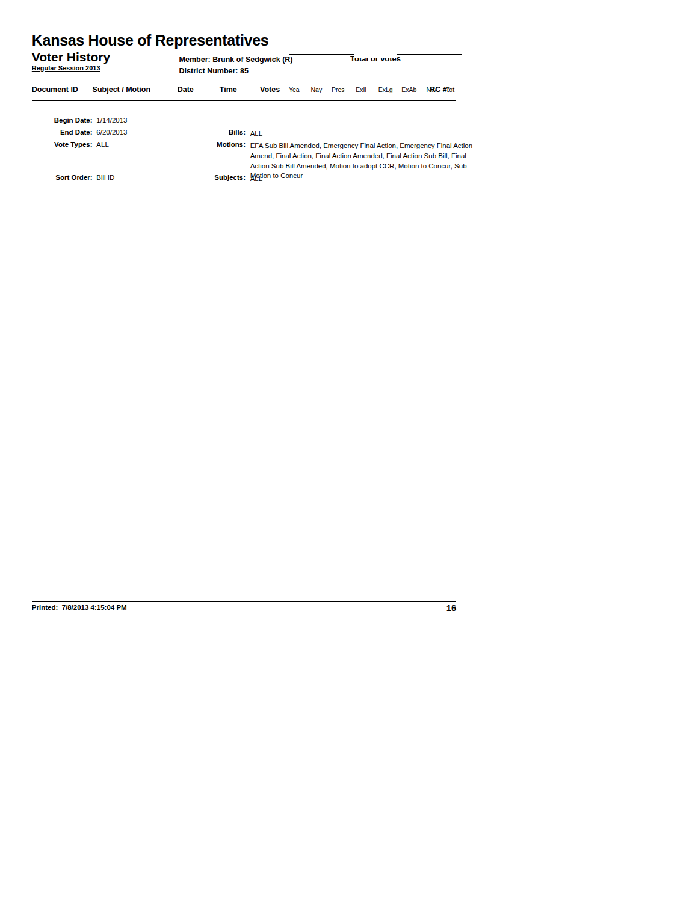Kansas House of Representatives
Voter History
Regular Session 2013
Member: Brunk of Sedgwick (R)
District Number: 85
Total of Votes
Document ID Subject / Motion Date Time Votes RC #:
Yea Nay Pres ExIl ExLg ExAb N\V Tot
Begin Date: 1/14/2013
End Date: 6/20/2013 Bills: ALL
Vote Types: ALL Motions: EFA Sub Bill Amended, Emergency Final Action, Emergency Final Action Amend, Final Action, Final Action Amended, Final Action Sub Bill, Final Action Sub Bill Amended, Motion to adopt CCR, Motion to Concur, Sub Motion to Concur
Sort Order: Bill ID Subjects: ALL
Printed: 7/8/2013 4:15:04 PM 16